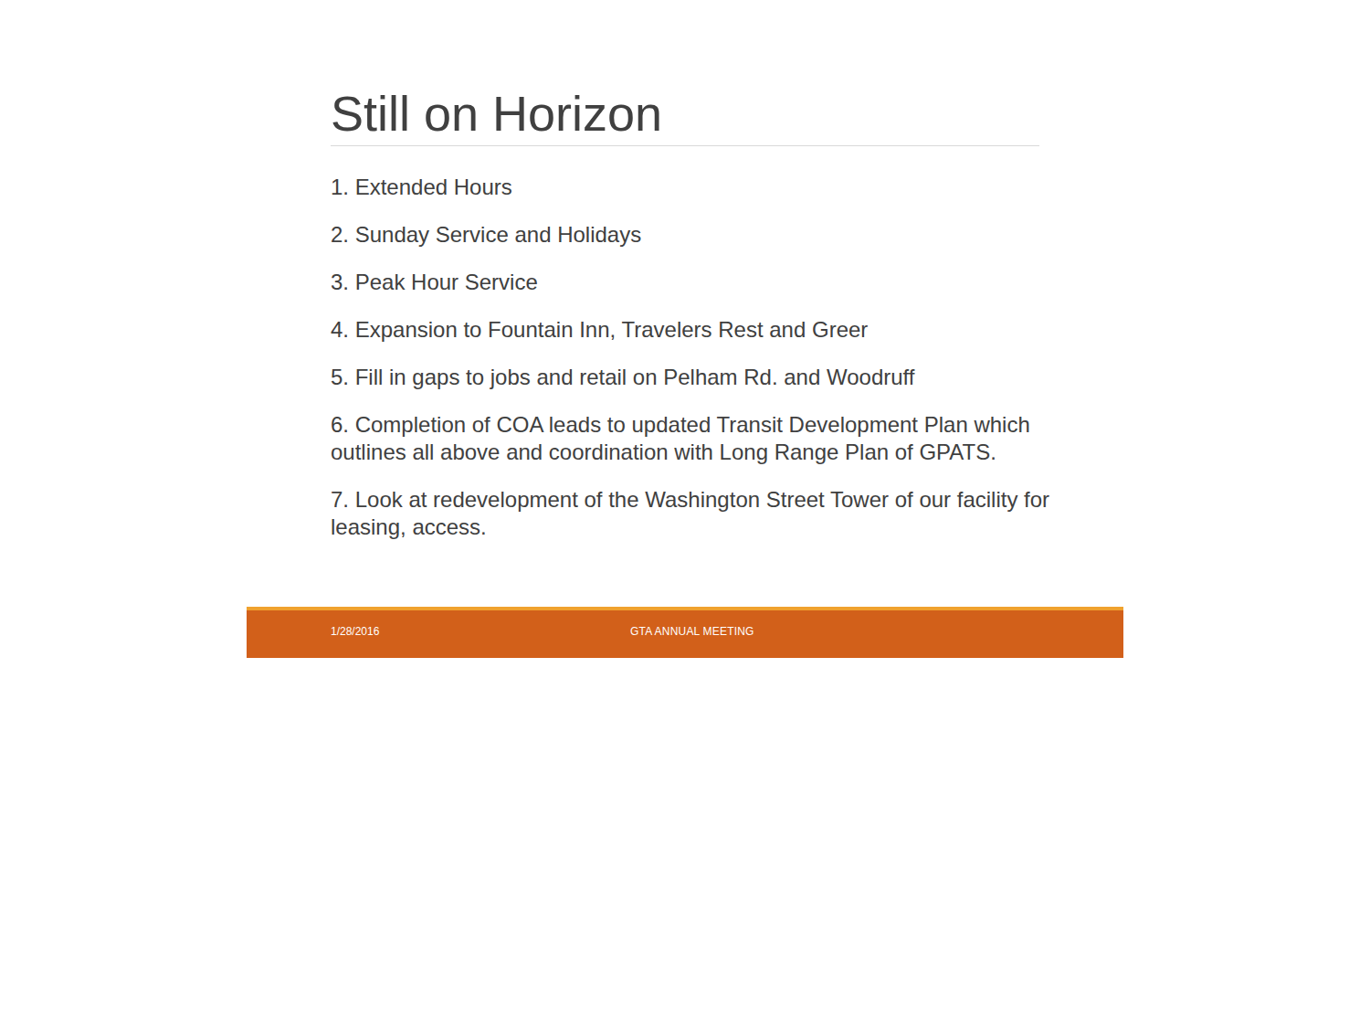Still on Horizon
1. Extended Hours
2. Sunday Service and Holidays
3. Peak Hour Service
4. Expansion to Fountain Inn, Travelers Rest and Greer
5. Fill in gaps to jobs and retail on Pelham Rd. and Woodruff
6. Completion of COA leads to updated Transit Development Plan which outlines all above and coordination with Long Range Plan of GPATS.
7. Look at redevelopment of the Washington Street Tower of our facility for leasing, access.
1/28/2016
GTA ANNUAL MEETING